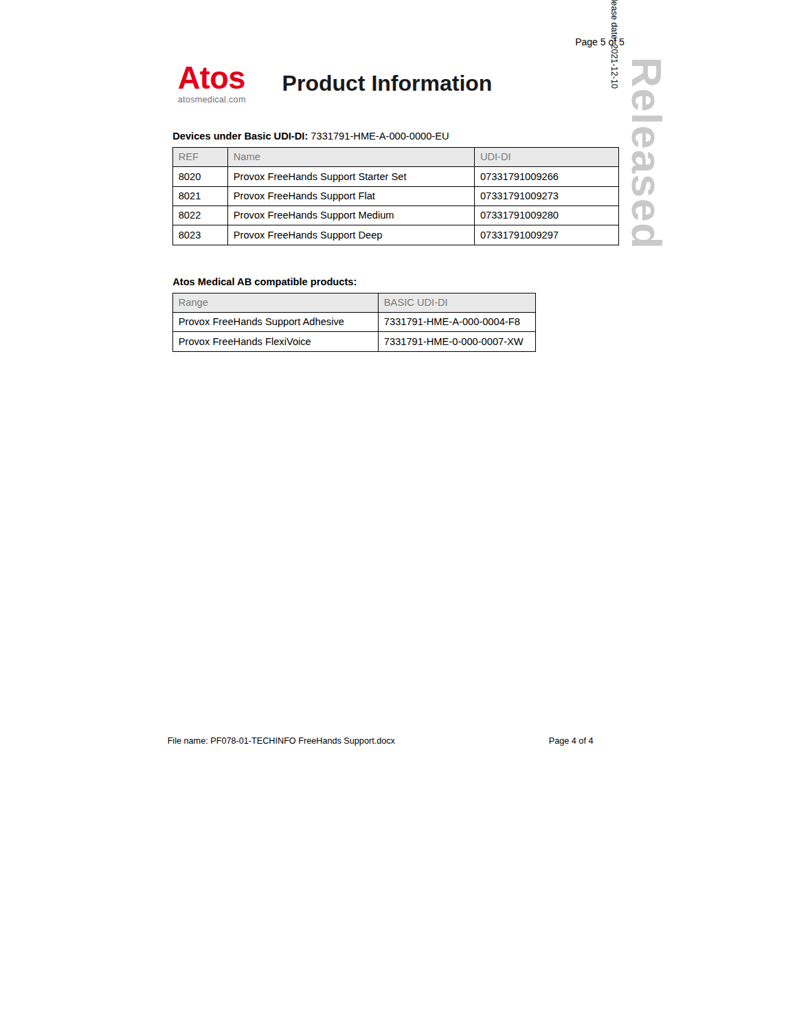Page 5 of 5
Atos
atosmedical.com
Product Information
Devices under Basic UDI-DI: 7331791-HME-A-000-0000-EU
| REF | Name | UDI-DI |
| --- | --- | --- |
| 8020 | Provox FreeHands Support Starter Set | 07331791009266 |
| 8021 | Provox FreeHands Support Flat | 07331791009273 |
| 8022 | Provox FreeHands Support Medium | 07331791009280 |
| 8023 | Provox FreeHands Support Deep | 07331791009297 |
Atos Medical AB compatible products:
| Range | BASIC UDI-DI |
| --- | --- |
| Provox FreeHands Support Adhesive | 7331791-HME-A-000-0004-F8 |
| Provox FreeHands FlexiVoice | 7331791-HME-0-000-0007-XW |
Document No: 10000038353 Edition: 05 Release date: 2021-12-10
Released
File name: PF078-01-TECHINFO FreeHands Support.docx
Page 4 of 4